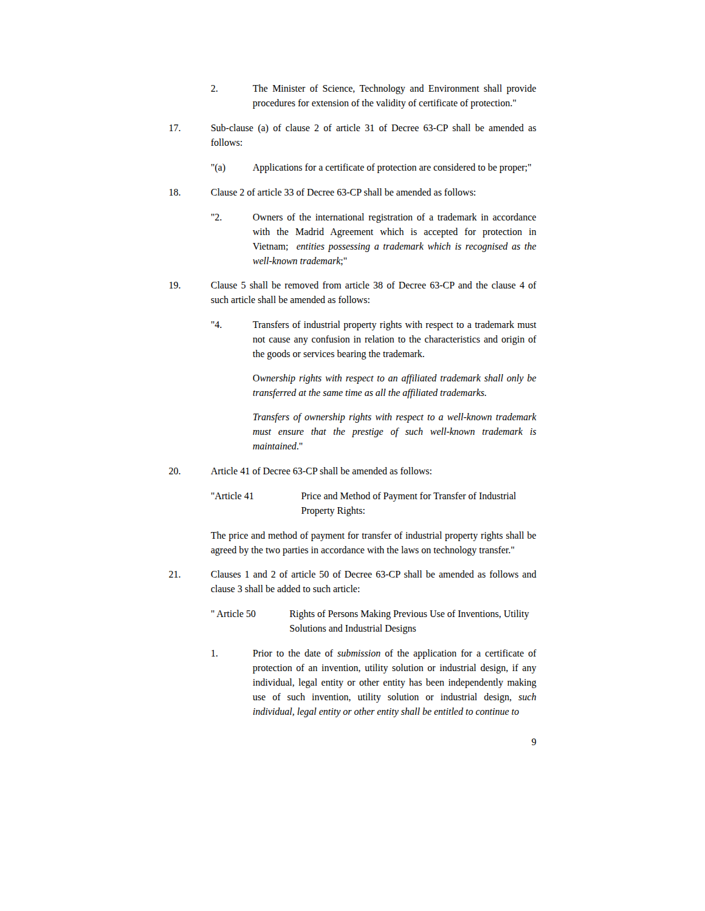2.
The Minister of Science, Technology and Environment shall provide procedures for extension of the validity of certificate of protection."
17.
Sub-clause (a) of clause 2 of article 31 of Decree 63-CP shall be amended as follows:
"(a)
Applications for a certificate of protection are considered to be proper;"
18.
Clause 2 of article 33 of Decree 63-CP shall be amended as follows:
"2.
Owners of the international registration of a trademark in accordance with the Madrid Agreement which is accepted for protection in Vietnam; entities possessing a trademark which is recognised as the well-known trademark;"
19.
Clause 5 shall be removed from article 38 of Decree 63-CP and the clause 4 of such article shall be amended as follows:
"4.
Transfers of industrial property rights with respect to a trademark must not cause any confusion in relation to the characteristics and origin of the goods or services bearing the trademark.
Ownership rights with respect to an affiliated trademark shall only be transferred at the same time as all the affiliated trademarks.
Transfers of ownership rights with respect to a well-known trademark must ensure that the prestige of such well-known trademark is maintained."
20.
Article 41 of Decree 63-CP shall be amended as follows:
"Article 41
Price and Method of Payment for Transfer of Industrial Property Rights:
The price and method of payment for transfer of industrial property rights shall be agreed by the two parties in accordance with the laws on technology transfer."
21.
Clauses 1 and 2 of article 50 of Decree 63-CP shall be amended as follows and clause 3 shall be added to such article:
" Article 50
Rights of Persons Making Previous Use of Inventions, Utility Solutions and Industrial Designs
1.
Prior to the date of submission of the application for a certificate of protection of an invention, utility solution or industrial design, if any individual, legal entity or other entity has been independently making use of such invention, utility solution or industrial design, such individual, legal entity or other entity shall be entitled to continue to
9